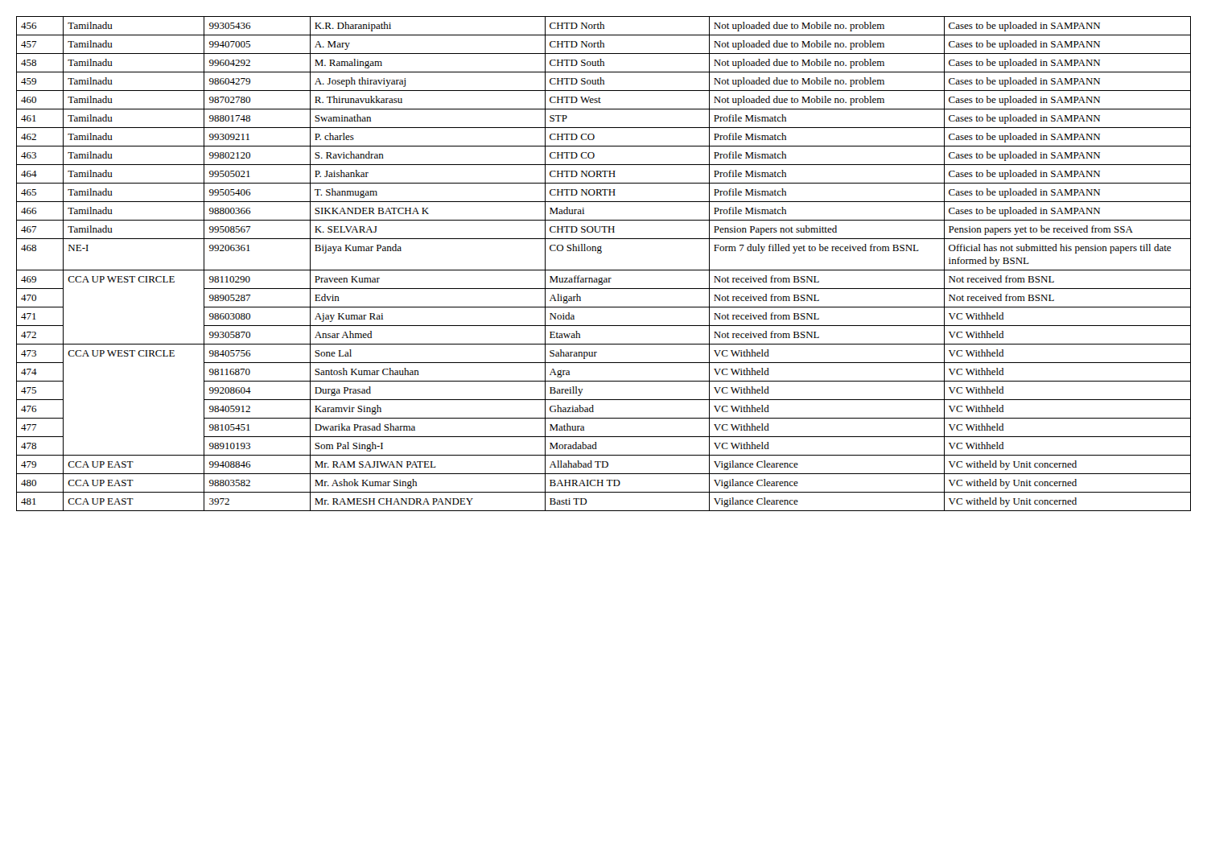| 456 | Tamilnadu | 99305436 | K.R. Dharanipathi | CHTD North | Not uploaded due to Mobile no. problem | Cases to be uploaded in SAMPANN |
| 457 | Tamilnadu | 99407005 | A. Mary | CHTD North | Not uploaded due to Mobile no. problem | Cases to be uploaded in SAMPANN |
| 458 | Tamilnadu | 99604292 | M. Ramalingam | CHTD South | Not uploaded due to Mobile no. problem | Cases to be uploaded in SAMPANN |
| 459 | Tamilnadu | 98604279 | A. Joseph thiraviyaraj | CHTD South | Not uploaded due to Mobile no. problem | Cases to be uploaded in SAMPANN |
| 460 | Tamilnadu | 98702780 | R. Thirunavukkarasu | CHTD West | Not uploaded due to Mobile no. problem | Cases to be uploaded in SAMPANN |
| 461 | Tamilnadu | 98801748 | Swaminathan | STP | Profile Mismatch | Cases to be uploaded in SAMPANN |
| 462 | Tamilnadu | 99309211 | P. charles | CHTD CO | Profile Mismatch | Cases to be uploaded in SAMPANN |
| 463 | Tamilnadu | 99802120 | S. Ravichandran | CHTD CO | Profile Mismatch | Cases to be uploaded in SAMPANN |
| 464 | Tamilnadu | 99505021 | P. Jaishankar | CHTD NORTH | Profile Mismatch | Cases to be uploaded in SAMPANN |
| 465 | Tamilnadu | 99505406 | T. Shanmugam | CHTD NORTH | Profile Mismatch | Cases to be uploaded in SAMPANN |
| 466 | Tamilnadu | 98800366 | SIKKANDER BATCHA K | Madurai | Profile Mismatch | Cases to be uploaded in SAMPANN |
| 467 | Tamilnadu | 99508567 | K. SELVARAJ | CHTD SOUTH | Pension Papers not submitted | Pension papers yet to be received from SSA |
| 468 | NE-I | 99206361 | Bijaya Kumar Panda | CO Shillong | Form 7 duly filled yet to be received from BSNL | Official has not submitted his pension papers till date informed by BSNL |
| 469 | CCA UP WEST CIRCLE | 98110290 | Praveen Kumar | Muzaffarnagar | Not received from BSNL | Not received from BSNL |
| 470 | 98905287 | Edvin | Aligarh | Not received from BSNL | Not received from BSNL |
| 471 | 98603080 | Ajay Kumar Rai | Noida | Not received from BSNL | VC Withheld |
| 472 | 99305870 | Ansar Ahmed | Etawah | Not received from BSNL | VC Withheld |
| 473 | CCA UP WEST CIRCLE | 98405756 | Sone Lal | Saharanpur | VC Withheld | VC Withheld |
| 474 | 98116870 | Santosh Kumar Chauhan | Agra | VC Withheld | VC Withheld |
| 475 | 99208604 | Durga Prasad | Bareilly | VC Withheld | VC Withheld |
| 476 | 98405912 | Karamvir Singh | Ghaziabad | VC Withheld | VC Withheld |
| 477 | 98105451 | Dwarika Prasad Sharma | Mathura | VC Withheld | VC Withheld |
| 478 | 98910193 | Som Pal Singh-I | Moradabad | VC Withheld | VC Withheld |
| 479 | CCA UP EAST | 99408846 | Mr. RAM SAJIWAN PATEL | Allahabad TD | Vigilance Clearence | VC witheld by Unit concerned |
| 480 | CCA UP EAST | 98803582 | Mr. Ashok Kumar Singh | BAHRAICH TD | Vigilance Clearence | VC witheld by Unit concerned |
| 481 | CCA UP EAST | 3972 | Mr. RAMESH CHANDRA PANDEY | Basti TD | Vigilance Clearence | VC witheld by Unit concerned |